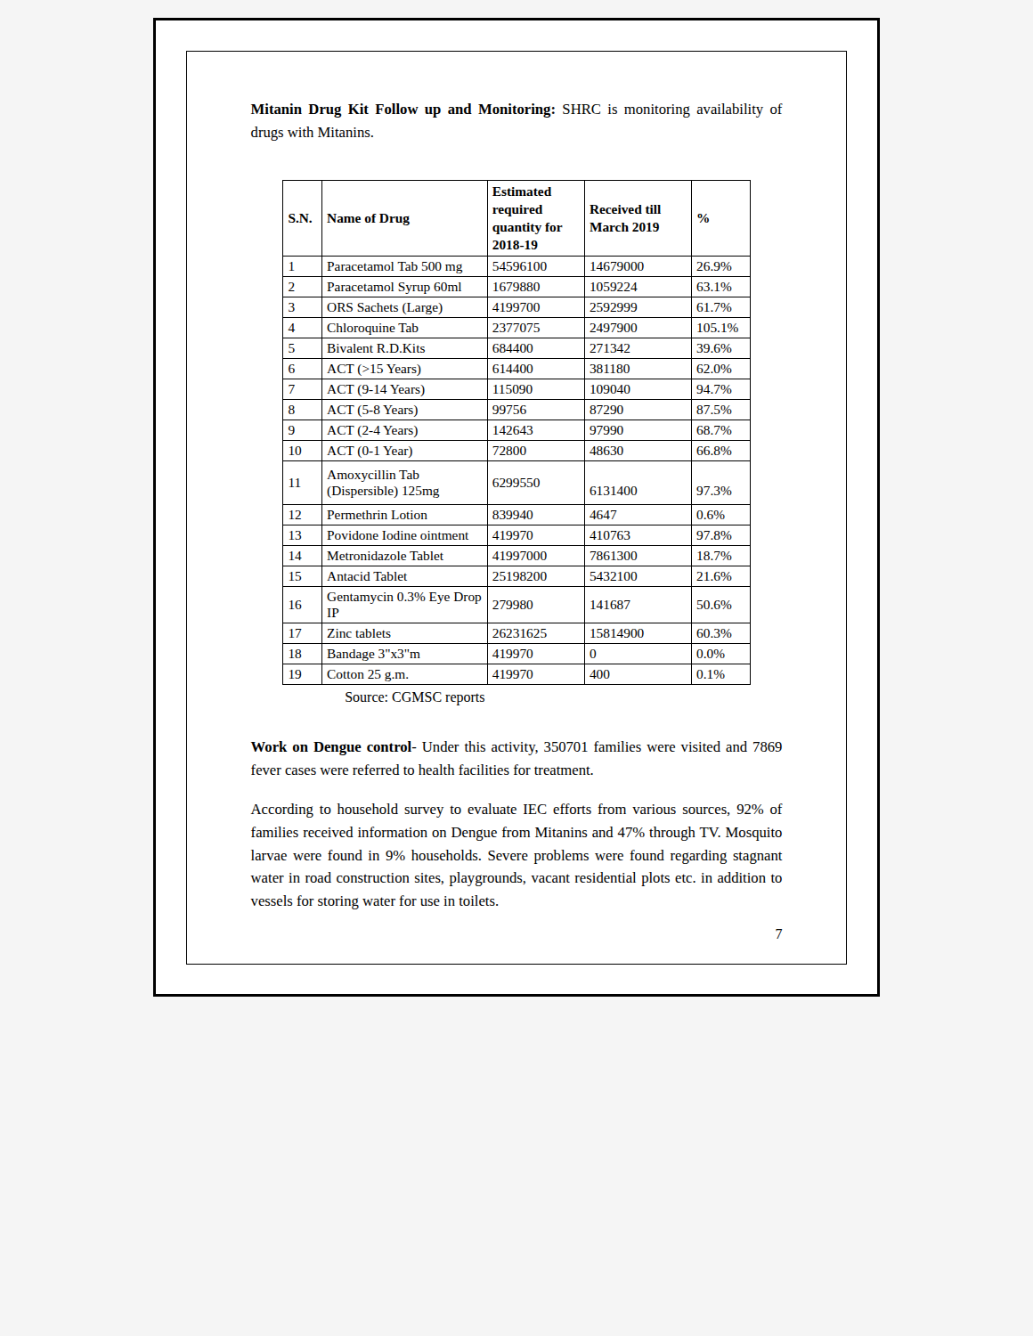Mitanin Drug Kit Follow up and Monitoring: SHRC is monitoring availability of drugs with Mitanins.
| S.N. | Name of Drug | Estimated required quantity for 2018-19 | Received till March 2019 | % |
| --- | --- | --- | --- | --- |
| 1 | Paracetamol Tab 500 mg | 54596100 | 14679000 | 26.9% |
| 2 | Paracetamol Syrup 60ml | 1679880 | 1059224 | 63.1% |
| 3 | ORS Sachets (Large) | 4199700 | 2592999 | 61.7% |
| 4 | Chloroquine Tab | 2377075 | 2497900 | 105.1% |
| 5 | Bivalent R.D.Kits | 684400 | 271342 | 39.6% |
| 6 | ACT (>15 Years) | 614400 | 381180 | 62.0% |
| 7 | ACT (9-14 Years) | 115090 | 109040 | 94.7% |
| 8 | ACT (5-8 Years) | 99756 | 87290 | 87.5% |
| 9 | ACT (2-4 Years) | 142643 | 97990 | 68.7% |
| 10 | ACT (0-1 Year) | 72800 | 48630 | 66.8% |
| 11 | Amoxycillin Tab (Dispersible) 125mg | 6299550 | 6131400 | 97.3% |
| 12 | Permethrin Lotion | 839940 | 4647 | 0.6% |
| 13 | Povidone Iodine ointment | 419970 | 410763 | 97.8% |
| 14 | Metronidazole Tablet | 41997000 | 7861300 | 18.7% |
| 15 | Antacid Tablet | 25198200 | 5432100 | 21.6% |
| 16 | Gentamycin 0.3% Eye Drop IP | 279980 | 141687 | 50.6% |
| 17 | Zinc tablets | 26231625 | 15814900 | 60.3% |
| 18 | Bandage 3"x3"m | 419970 | 0 | 0.0% |
| 19 | Cotton 25 g.m. | 419970 | 400 | 0.1% |
Source: CGMSC reports
Work on Dengue control- Under this activity, 350701 families were visited and 7869 fever cases were referred to health facilities for treatment.
According to household survey to evaluate IEC efforts from various sources, 92% of families received information on Dengue from Mitanins and 47% through TV. Mosquito larvae were found in 9% households. Severe problems were found regarding stagnant water in road construction sites, playgrounds, vacant residential plots etc. in addition to vessels for storing water for use in toilets.
7